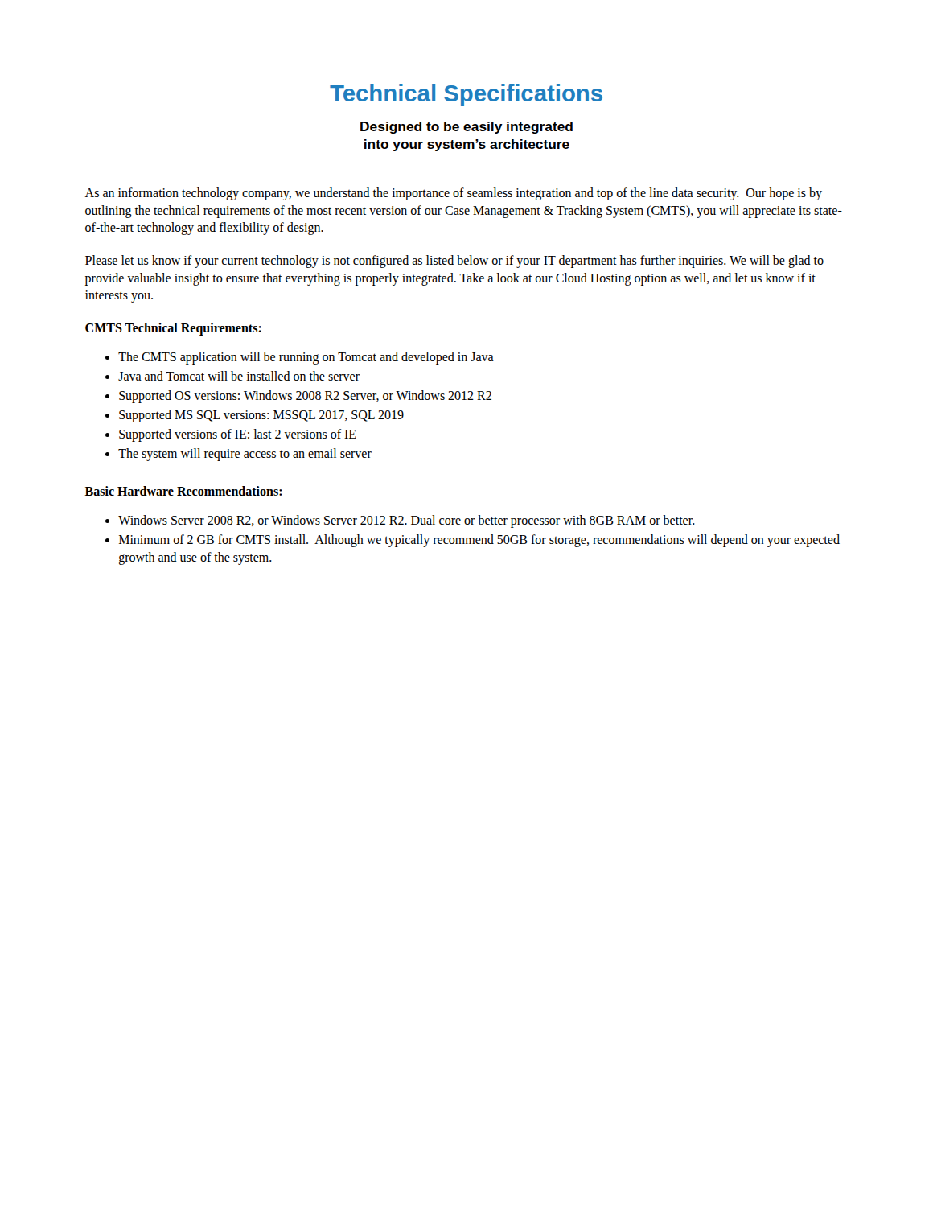Technical Specifications
Designed to be easily integrated
into your system’s architecture
As an information technology company, we understand the importance of seamless integration and top of the line data security. Our hope is by outlining the technical requirements of the most recent version of our Case Management & Tracking System (CMTS), you will appreciate its state-of-the-art technology and flexibility of design.
Please let us know if your current technology is not configured as listed below or if your IT department has further inquiries. We will be glad to provide valuable insight to ensure that everything is properly integrated. Take a look at our Cloud Hosting option as well, and let us know if it interests you.
CMTS Technical Requirements:
The CMTS application will be running on Tomcat and developed in Java
Java and Tomcat will be installed on the server
Supported OS versions: Windows 2008 R2 Server, or Windows 2012 R2
Supported MS SQL versions: MSSQL 2017, SQL 2019
Supported versions of IE: last 2 versions of IE
The system will require access to an email server
Basic Hardware Recommendations:
Windows Server 2008 R2, or Windows Server 2012 R2. Dual core or better processor with 8GB RAM or better.
Minimum of 2 GB for CMTS install. Although we typically recommend 50GB for storage, recommendations will depend on your expected growth and use of the system.